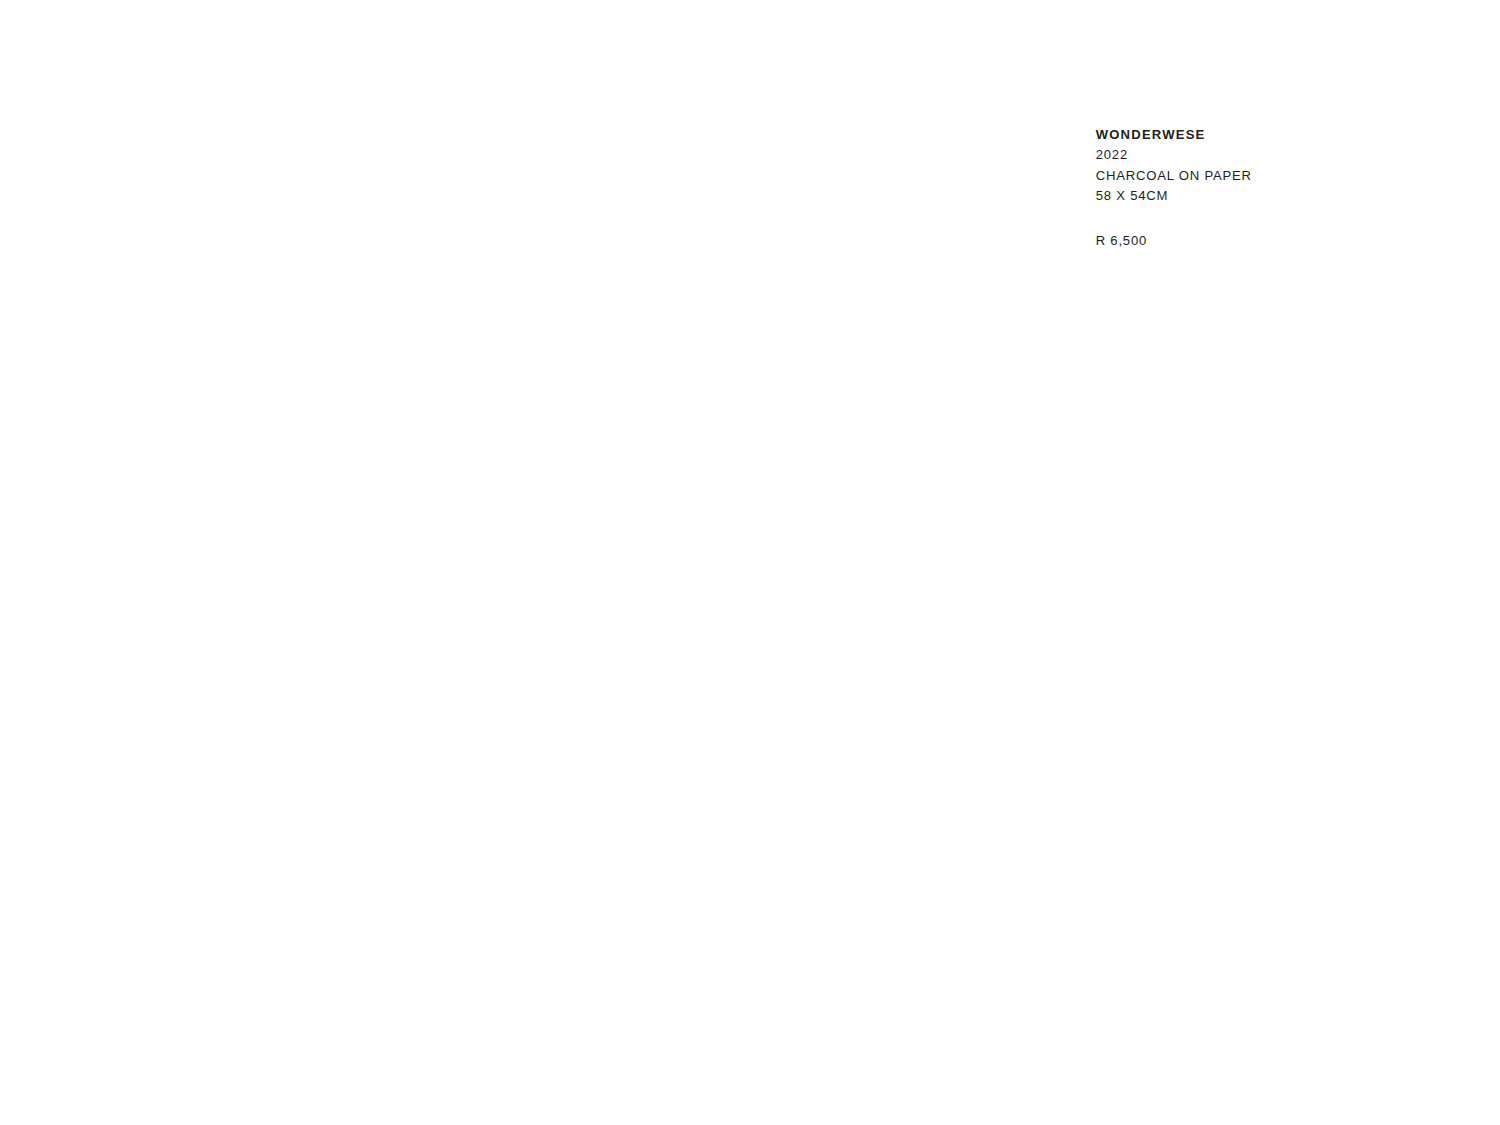Wonderwese
2022
Charcoal on paper
58 x 54cm R 6,500